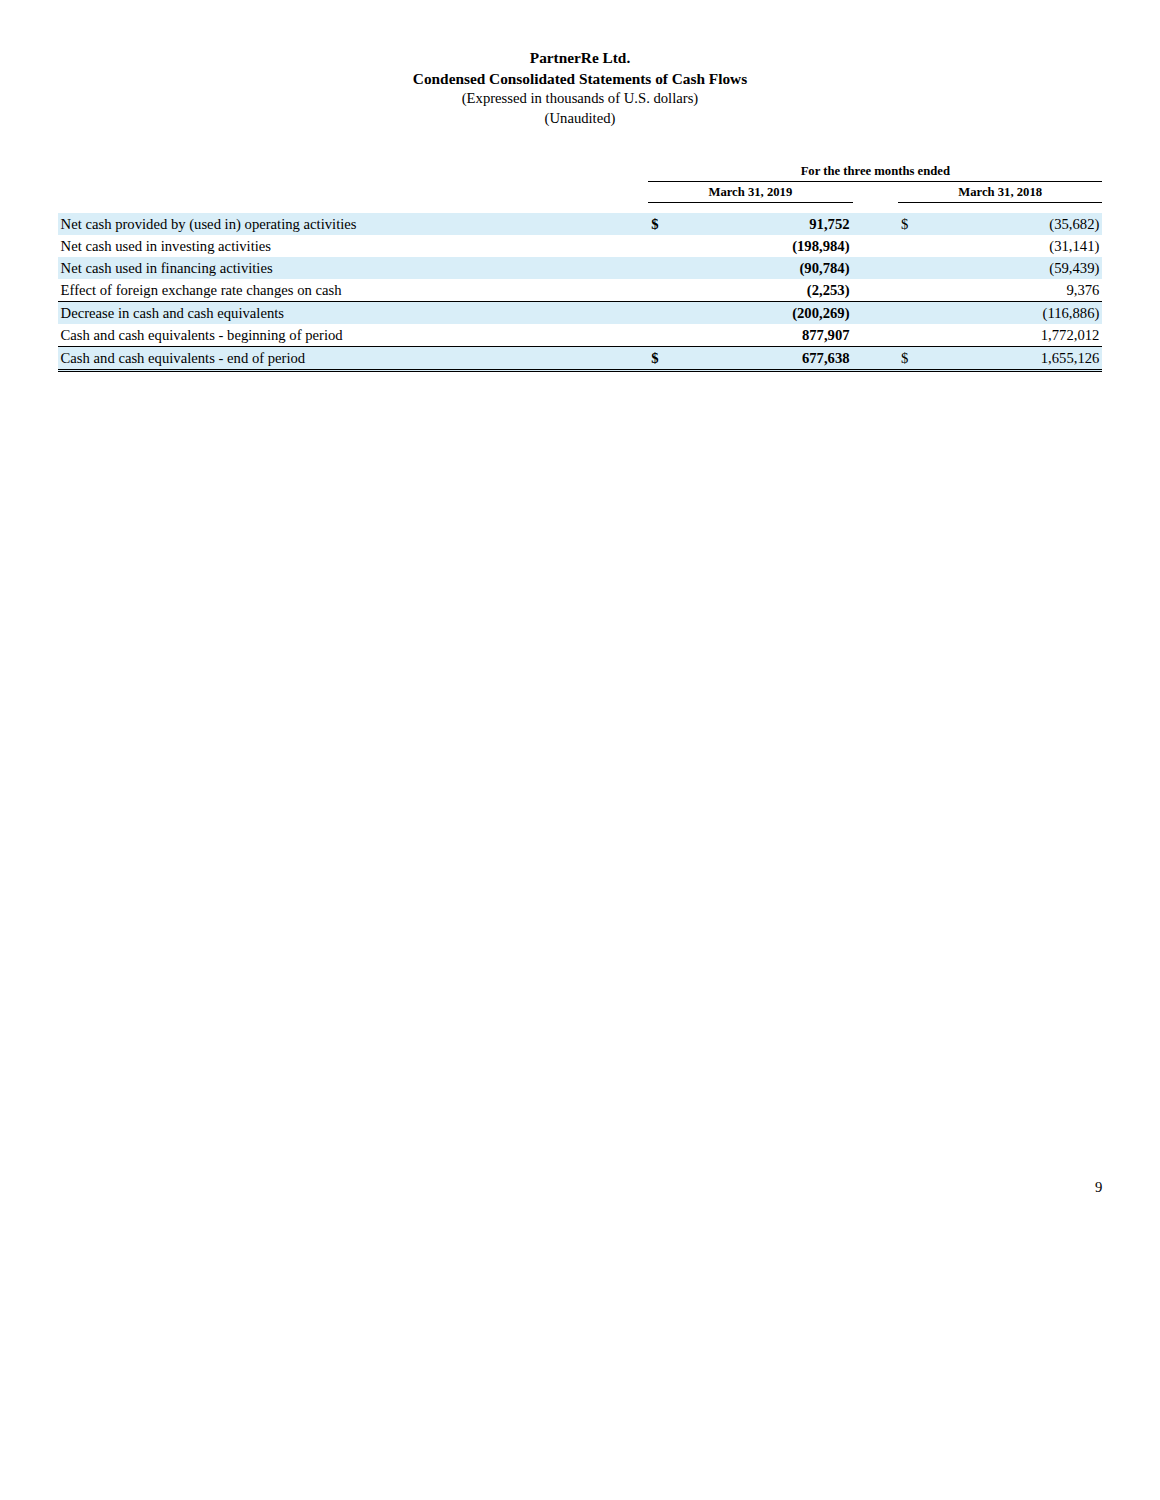PartnerRe Ltd.
Condensed Consolidated Statements of Cash Flows
(Expressed in thousands of U.S. dollars)
(Unaudited)
| | | For the three months ended |
| | | March 31, 2019 | | March 31, 2018 |
| Net cash provided by (used in) operating activities | | $ | 91,752 | | $ | (35,682) |
| Net cash used in investing activities | | | (198,984) | | | (31,141) |
| Net cash used in financing activities | | | (90,784) | | | (59,439) |
| Effect of foreign exchange rate changes on cash | | | (2,253) | | | 9,376 |
| Decrease in cash and cash equivalents | | | (200,269) | | | (116,886) |
| Cash and cash equivalents - beginning of period | | | 877,907 | | | 1,772,012 |
| Cash and cash equivalents - end of period | | $ | 677,638 | | $ | 1,655,126 |
9